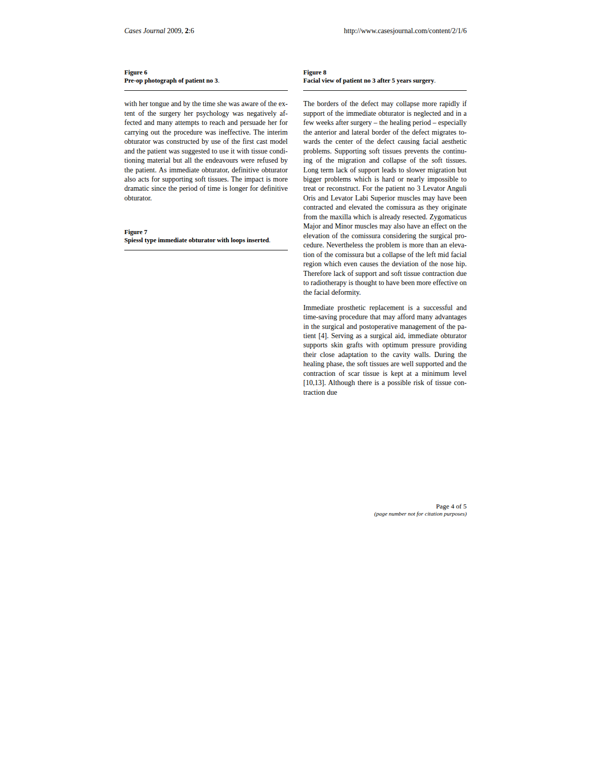Cases Journal 2009, 2:6
http://www.casesjournal.com/content/2/1/6
Figure 6 Pre-op photograph of patient no 3.
with her tongue and by the time she was aware of the extent of the surgery her psychology was negatively affected and many attempts to reach and persuade her for carrying out the procedure was ineffective. The interim obturator was constructed by use of the first cast model and the patient was suggested to use it with tissue conditioning material but all the endeavours were refused by the patient. As immediate obturator, definitive obturator also acts for supporting soft tissues. The impact is more dramatic since the period of time is longer for definitive obturator.
Figure 7 Spiessl type immediate obturator with loops inserted.
Figure 8 Facial view of patient no 3 after 5 years surgery.
The borders of the defect may collapse more rapidly if support of the immediate obturator is neglected and in a few weeks after surgery – the healing period – especially the anterior and lateral border of the defect migrates towards the center of the defect causing facial aesthetic problems. Supporting soft tissues prevents the continuing of the migration and collapse of the soft tissues. Long term lack of support leads to slower migration but bigger problems which is hard or nearly impossible to treat or reconstruct. For the patient no 3 Levator Anguli Oris and Levator Labi Superior muscles may have been contracted and elevated the comissura as they originate from the maxilla which is already resected. Zygomaticus Major and Minor muscles may also have an effect on the elevation of the comissura considering the surgical procedure. Nevertheless the problem is more than an elevation of the comissura but a collapse of the left mid facial region which even causes the deviation of the nose hip. Therefore lack of support and soft tissue contraction due to radiotherapy is thought to have been more effective on the facial deformity.
Immediate prosthetic replacement is a successful and time-saving procedure that may afford many advantages in the surgical and postoperative management of the patient [4]. Serving as a surgical aid, immediate obturator supports skin grafts with optimum pressure providing their close adaptation to the cavity walls. During the healing phase, the soft tissues are well supported and the contraction of scar tissue is kept at a minimum level [10,13]. Although there is a possible risk of tissue contraction due
Page 4 of 5
(page number not for citation purposes)